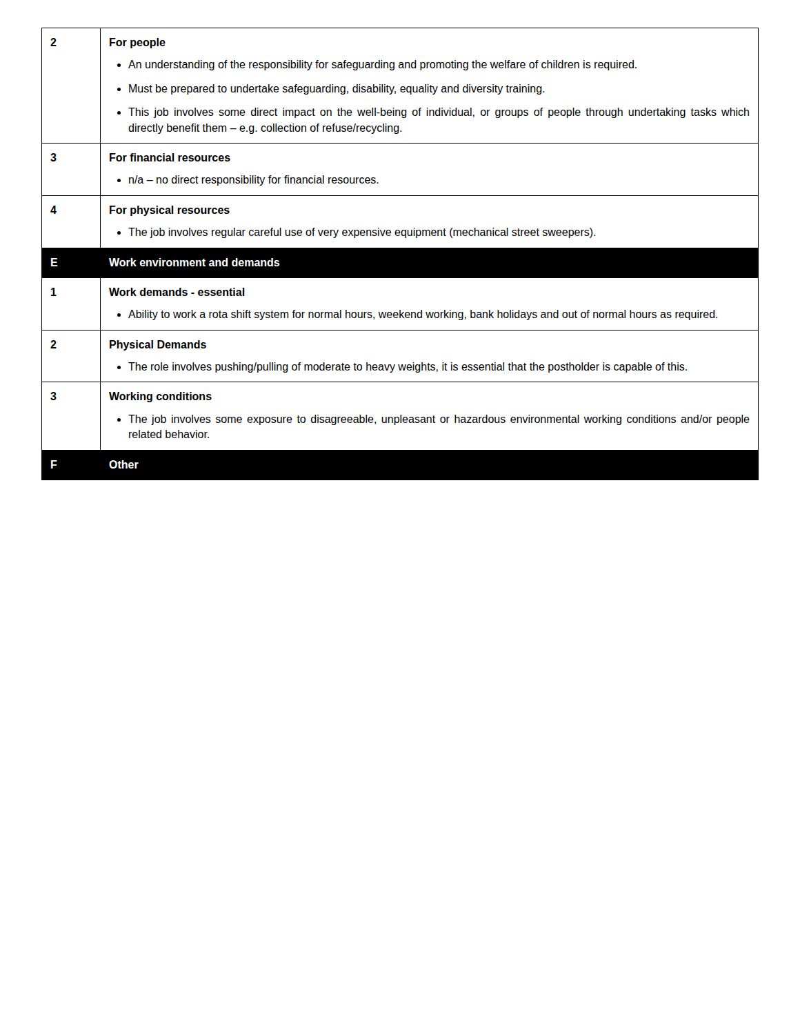| 2 | For people An understanding of the responsibility for safeguarding and promoting the welfare of children is required. Must be prepared to undertake safeguarding, disability, equality and diversity training. This job involves some direct impact on the well-being of individual, or groups of people through undertaking tasks which directly benefit them – e.g. collection of refuse/recycling. |
| 3 | For financial resources n/a – no direct responsibility for financial resources. |
| 4 | For physical resources The job involves regular careful use of very expensive equipment (mechanical street sweepers). |
| E | Work environment and demands |
| 1 | Work demands - essential Ability to work a rota shift system for normal hours, weekend working, bank holidays and out of normal hours as required. |
| 2 | Physical Demands The role involves pushing/pulling of moderate to heavy weights, it is essential that the postholder is capable of this. |
| 3 | Working conditions The job involves some exposure to disagreeable, unpleasant or hazardous environmental working conditions and/or people related behavior. |
| F | Other |